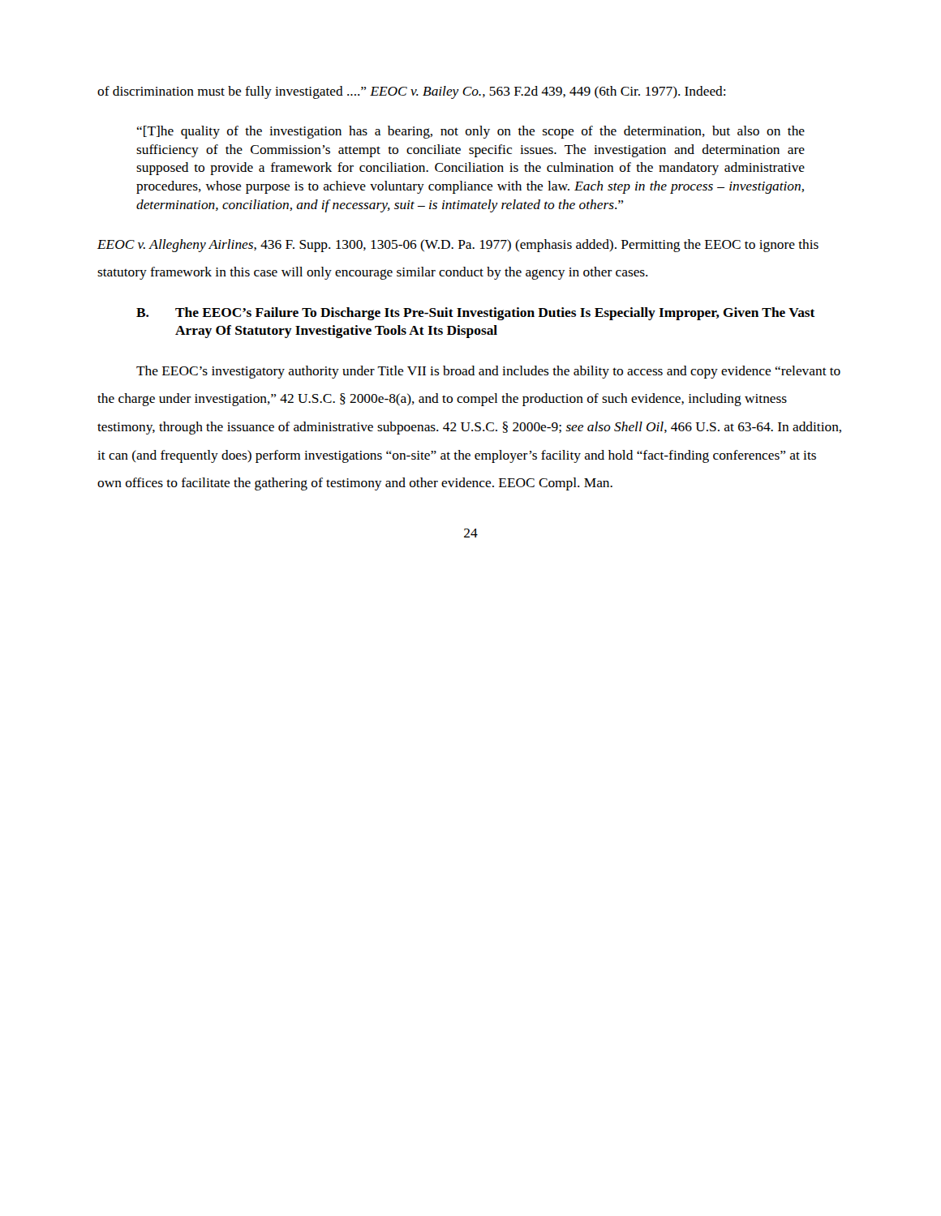of discrimination must be fully investigated ....” EEOC v. Bailey Co., 563 F.2d 439, 449 (6th Cir. 1977). Indeed:
“[T]he quality of the investigation has a bearing, not only on the scope of the determination, but also on the sufficiency of the Commission’s attempt to conciliate specific issues. The investigation and determination are supposed to provide a framework for conciliation. Conciliation is the culmination of the mandatory administrative procedures, whose purpose is to achieve voluntary compliance with the law. Each step in the process – investigation, determination, conciliation, and if necessary, suit – is intimately related to the others.”
EEOC v. Allegheny Airlines, 436 F. Supp. 1300, 1305-06 (W.D. Pa. 1977) (emphasis added). Permitting the EEOC to ignore this statutory framework in this case will only encourage similar conduct by the agency in other cases.
| B. | The EEOC’s Failure To Discharge Its Pre-Suit Investigation Duties Is Especially Improper, Given The Vast Array Of Statutory Investigative Tools At Its Disposal |
The EEOC’s investigatory authority under Title VII is broad and includes the ability to access and copy evidence “relevant to the charge under investigation,” 42 U.S.C. § 2000e-8(a), and to compel the production of such evidence, including witness testimony, through the issuance of administrative subpoenas. 42 U.S.C. § 2000e-9; see also Shell Oil, 466 U.S. at 63-64. In addition, it can (and frequently does) perform investigations “on-site” at the employer’s facility and hold “fact-finding conferences” at its own offices to facilitate the gathering of testimony and other evidence. EEOC Compl. Man.
24